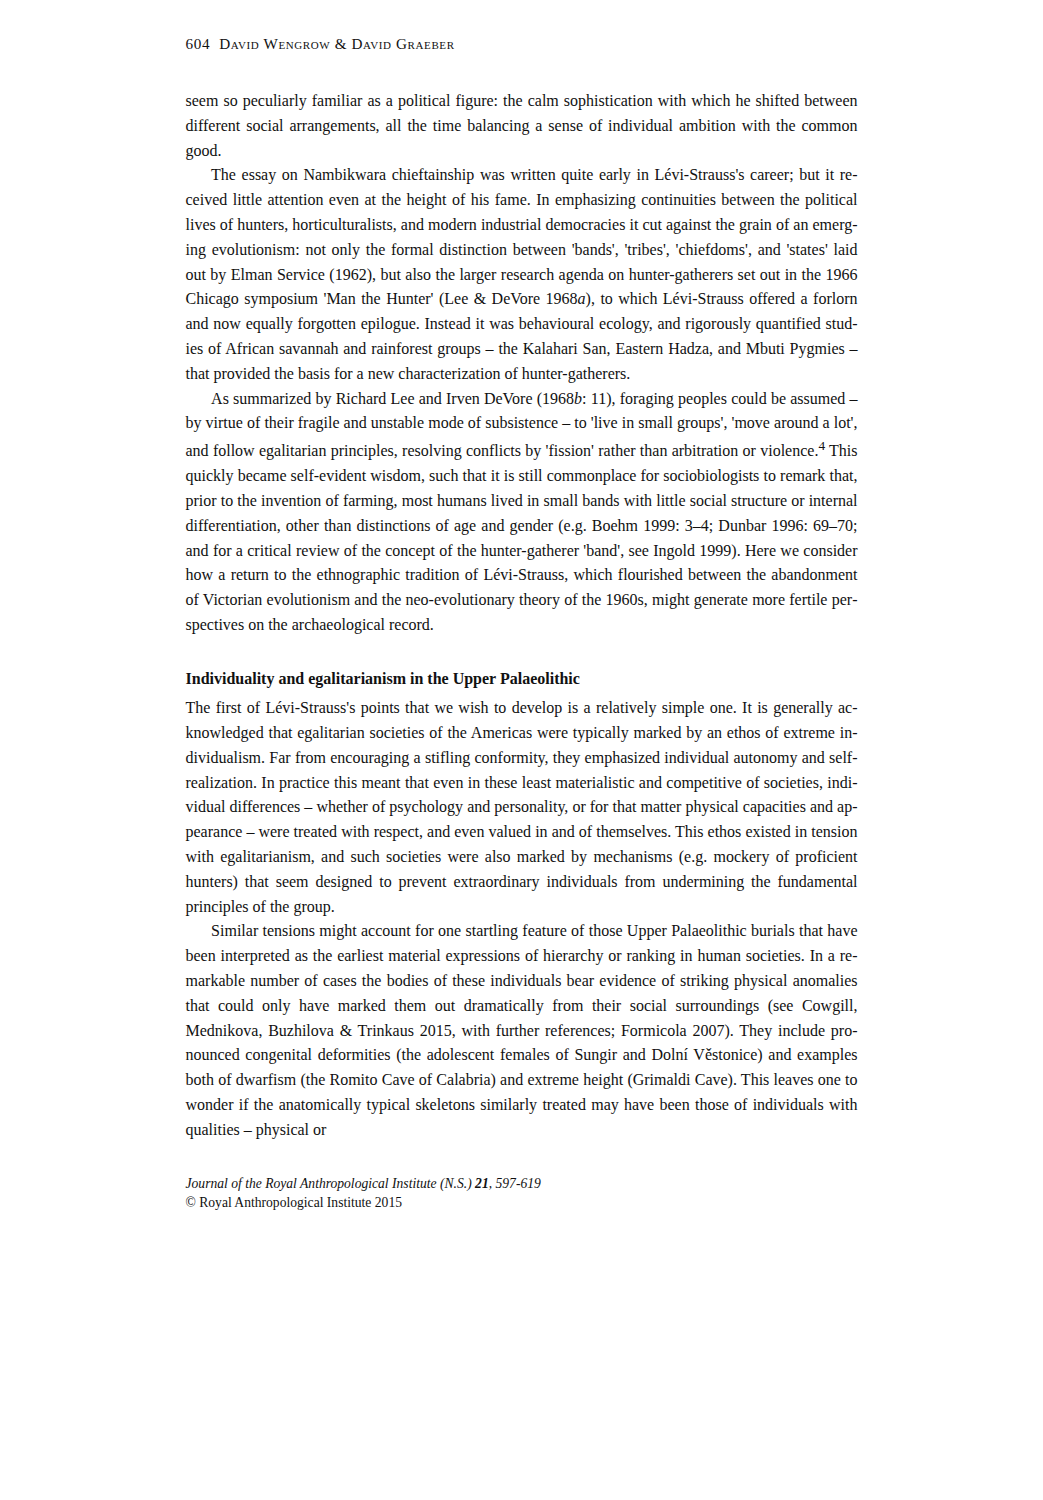604 David Wengrow & David Graeber
seem so peculiarly familiar as a political figure: the calm sophistication with which he shifted between different social arrangements, all the time balancing a sense of individual ambition with the common good.
The essay on Nambikwara chieftainship was written quite early in Lévi-Strauss's career; but it received little attention even at the height of his fame. In emphasizing continuities between the political lives of hunters, horticulturalists, and modern industrial democracies it cut against the grain of an emerging evolutionism: not only the formal distinction between 'bands', 'tribes', 'chiefdoms', and 'states' laid out by Elman Service (1962), but also the larger research agenda on hunter-gatherers set out in the 1966 Chicago symposium 'Man the Hunter' (Lee & DeVore 1968a), to which Lévi-Strauss offered a forlorn and now equally forgotten epilogue. Instead it was behavioural ecology, and rigorously quantified studies of African savannah and rainforest groups – the Kalahari San, Eastern Hadza, and Mbuti Pygmies – that provided the basis for a new characterization of hunter-gatherers.
As summarized by Richard Lee and Irven DeVore (1968b: 11), foraging peoples could be assumed – by virtue of their fragile and unstable mode of subsistence – to 'live in small groups', 'move around a lot', and follow egalitarian principles, resolving conflicts by 'fission' rather than arbitration or violence.4 This quickly became self-evident wisdom, such that it is still commonplace for sociobiologists to remark that, prior to the invention of farming, most humans lived in small bands with little social structure or internal differentiation, other than distinctions of age and gender (e.g. Boehm 1999: 3–4; Dunbar 1996: 69–70; and for a critical review of the concept of the hunter-gatherer 'band', see Ingold 1999). Here we consider how a return to the ethnographic tradition of Lévi-Strauss, which flourished between the abandonment of Victorian evolutionism and the neo-evolutionary theory of the 1960s, might generate more fertile perspectives on the archaeological record.
Individuality and egalitarianism in the Upper Palaeolithic
The first of Lévi-Strauss's points that we wish to develop is a relatively simple one. It is generally acknowledged that egalitarian societies of the Americas were typically marked by an ethos of extreme individualism. Far from encouraging a stifling conformity, they emphasized individual autonomy and self-realization. In practice this meant that even in these least materialistic and competitive of societies, individual differences – whether of psychology and personality, or for that matter physical capacities and appearance – were treated with respect, and even valued in and of themselves. This ethos existed in tension with egalitarianism, and such societies were also marked by mechanisms (e.g. mockery of proficient hunters) that seem designed to prevent extraordinary individuals from undermining the fundamental principles of the group.
Similar tensions might account for one startling feature of those Upper Palaeolithic burials that have been interpreted as the earliest material expressions of hierarchy or ranking in human societies. In a remarkable number of cases the bodies of these individuals bear evidence of striking physical anomalies that could only have marked them out dramatically from their social surroundings (see Cowgill, Mednikova, Buzhilova & Trinkaus 2015, with further references; Formicola 2007). They include pronounced congenital deformities (the adolescent females of Sungir and Dolní Věstonice) and examples both of dwarfism (the Romito Cave of Calabria) and extreme height (Grimaldi Cave). This leaves one to wonder if the anatomically typical skeletons similarly treated may have been those of individuals with qualities – physical or
Journal of the Royal Anthropological Institute (N.S.) 21, 597-619
© Royal Anthropological Institute 2015